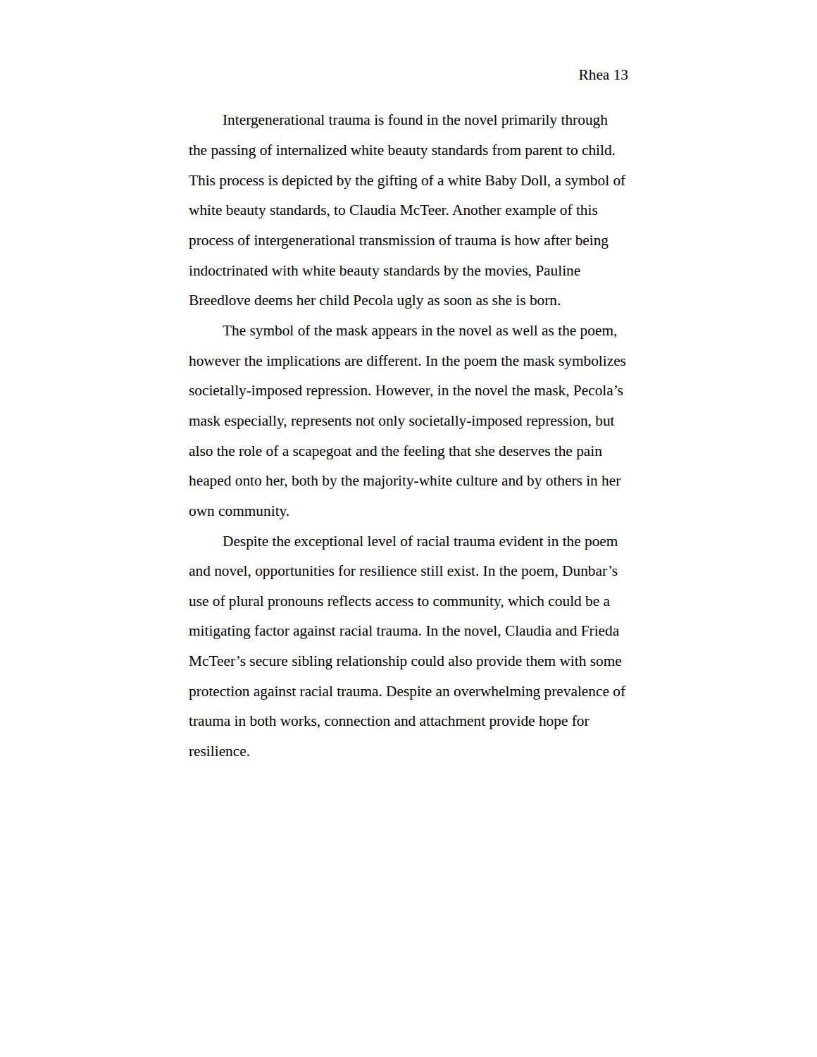Rhea 13
Intergenerational trauma is found in the novel primarily through the passing of internalized white beauty standards from parent to child. This process is depicted by the gifting of a white Baby Doll, a symbol of white beauty standards, to Claudia McTeer. Another example of this process of intergenerational transmission of trauma is how after being indoctrinated with white beauty standards by the movies, Pauline Breedlove deems her child Pecola ugly as soon as she is born.
The symbol of the mask appears in the novel as well as the poem, however the implications are different. In the poem the mask symbolizes societally-imposed repression. However, in the novel the mask, Pecola’s mask especially, represents not only societally-imposed repression, but also the role of a scapegoat and the feeling that she deserves the pain heaped onto her, both by the majority-white culture and by others in her own community.
Despite the exceptional level of racial trauma evident in the poem and novel, opportunities for resilience still exist. In the poem, Dunbar’s use of plural pronouns reflects access to community, which could be a mitigating factor against racial trauma. In the novel, Claudia and Frieda McTeer’s secure sibling relationship could also provide them with some protection against racial trauma. Despite an overwhelming prevalence of trauma in both works, connection and attachment provide hope for resilience.